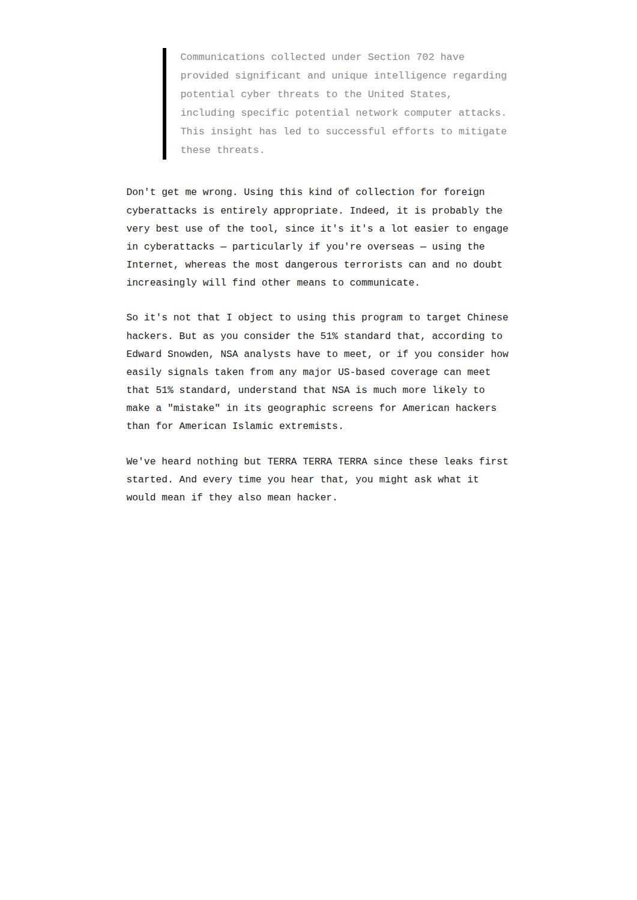Communications collected under Section 702 have provided significant and unique intelligence regarding potential cyber threats to the United States, including specific potential network computer attacks. This insight has led to successful efforts to mitigate these threats.
Don't get me wrong. Using this kind of collection for foreign cyberattacks is entirely appropriate. Indeed, it is probably the very best use of the tool, since it's it's a lot easier to engage in cyberattacks — particularly if you're overseas — using the Internet, whereas the most dangerous terrorists can and no doubt increasingly will find other means to communicate.
So it's not that I object to using this program to target Chinese hackers. But as you consider the 51% standard that, according to Edward Snowden, NSA analysts have to meet, or if you consider how easily signals taken from any major US-based coverage can meet that 51% standard, understand that NSA is much more likely to make a "mistake" in its geographic screens for American hackers than for American Islamic extremists.
We've heard nothing but TERRA TERRA TERRA since these leaks first started. And every time you hear that, you might ask what it would mean if they also mean hacker.